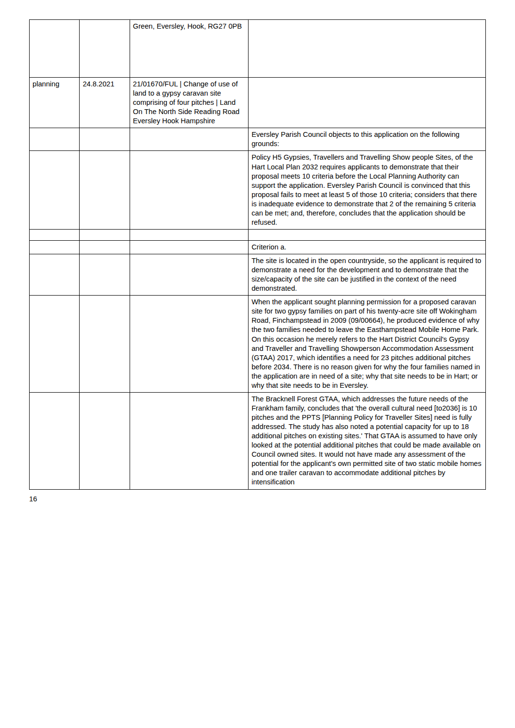| | | Green, Eversley, Hook, RG27 0PB | |
| planning | 24.8.2021 | 21/01670/FUL / Change of use of land to a gypsy caravan site comprising of four pitches / Land On The North Side Reading Road Eversley Hook Hampshire | |
| | | | Eversley Parish Council objects to this application on the following grounds: |
| | | | Policy H5 Gypsies, Travellers and Travelling Show people Sites, of the Hart Local Plan 2032 requires applicants to demonstrate that their proposal meets 10 criteria before the Local Planning Authority can support the application. Eversley Parish Council is convinced that this proposal fails to meet at least 5 of those 10 criteria; considers that there is inadequate evidence to demonstrate that 2 of the remaining 5 criteria can be met; and, therefore, concludes that the application should be refused. |
| | | | Criterion a. |
| | | | The site is located in the open countryside, so the applicant is required to demonstrate a need for the development and to demonstrate that the size/capacity of the site can be justified in the context of the need demonstrated. |
| | | | When the applicant sought planning permission for a proposed caravan site for two gypsy families on part of his twenty-acre site off Wokingham Road, Finchampstead in 2009 (09/00664), he produced evidence of why the two families needed to leave the Easthampstead Mobile Home Park. On this occasion he merely refers to the Hart District Council's Gypsy and Traveller and Travelling Showperson Accommodation Assessment (GTAA) 2017, which identifies a need for 23 pitches additional pitches before 2034. There is no reason given for why the four families named in the application are in need of a site; why that site needs to be in Hart; or why that site needs to be in Eversley. |
| | | | The Bracknell Forest GTAA, which addresses the future needs of the Frankham family, concludes that 'the overall cultural need [to2036] is 10 pitches and the PPTS [Planning Policy for Traveller Sites] need is fully addressed. The study has also noted a potential capacity for up to 18 additional pitches on existing sites.' That GTAA is assumed to have only looked at the potential additional pitches that could be made available on Council owned sites. It would not have made any assessment of the potential for the applicant's own permitted site of two static mobile homes and one trailer caravan to accommodate additional pitches by intensification |
16